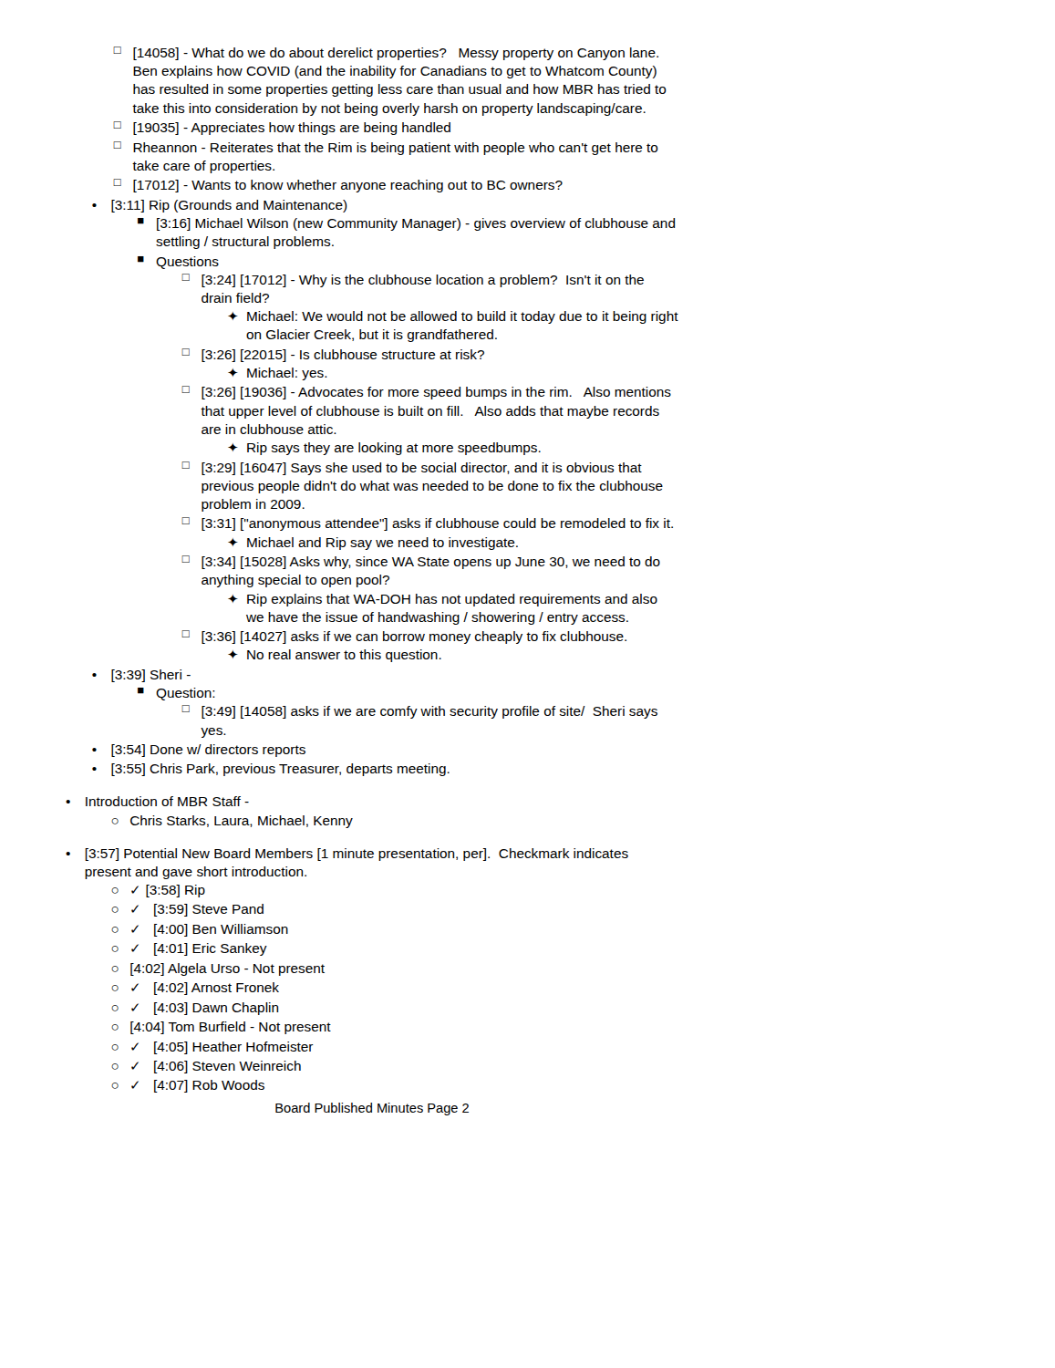□[14058] - What do we do about derelict properties? Messy property on Canyon lane. Ben explains how COVID (and the inability for Canadians to get to Whatcom County) has resulted in some properties getting less care than usual and how MBR has tried to take this into consideration by not being overly harsh on property landscaping/care.
□[19035] - Appreciates how things are being handled
□Rheannon - Reiterates that the Rim is being patient with people who can't get here to take care of properties.
□[17012] - Wants to know whether anyone reaching out to BC owners?
•[3:11] Rip (Grounds and Maintenance)
■[3:16] Michael Wilson (new Community Manager) - gives overview of clubhouse and settling / structural problems.
■Questions
□[3:24] [17012] - Why is the clubhouse location a problem? Isn't it on the drain field?
✦Michael: We would not be allowed to build it today due to it being right on Glacier Creek, but it is grandfathered.
□[3:26] [22015] - Is clubhouse structure at risk?
✦Michael: yes.
□[3:26] [19036] - Advocates for more speed bumps in the rim. Also mentions that upper level of clubhouse is built on fill. Also adds that maybe records are in clubhouse attic.
✦Rip says they are looking at more speedbumps.
□[3:29] [16047] Says she used to be social director, and it is obvious that previous people didn't do what was needed to be done to fix the clubhouse problem in 2009.
□[3:31] ["anonymous attendee"] asks if clubhouse could be remodeled to fix it.
✦Michael and Rip say we need to investigate.
□[3:34] [15028] Asks why, since WA State opens up June 30, we need to do anything special to open pool?
✦Rip explains that WA-DOH has not updated requirements and also we have the issue of handwashing / showering / entry access.
□[3:36] [14027] asks if we can borrow money cheaply to fix clubhouse.
✦No real answer to this question.
•[3:39] Sheri -
■Question:
□[3:49] [14058] asks if we are comfy with security profile of site/ Sheri says yes.
•[3:54] Done w/ directors reports
•[3:55] Chris Park, previous Treasurer, departs meeting.
•Introduction of MBR Staff -
○Chris Starks, Laura, Michael, Kenny
•[3:57] Potential New Board Members [1 minute presentation, per]. Checkmark indicates present and gave short introduction.
○✓ [3:58] Rip
○✓ [3:59] Steve Pand
○✓ [4:00] Ben Williamson
○✓ [4:01] Eric Sankey
○[4:02] Algela Urso - Not present
○✓ [4:02] Arnost Fronek
○✓ [4:03] Dawn Chaplin
○[4:04] Tom Burfield - Not present
○✓ [4:05] Heather Hofmeister
○✓ [4:06] Steven Weinreich
○✓ [4:07] Rob Woods
Board Published Minutes Page 2